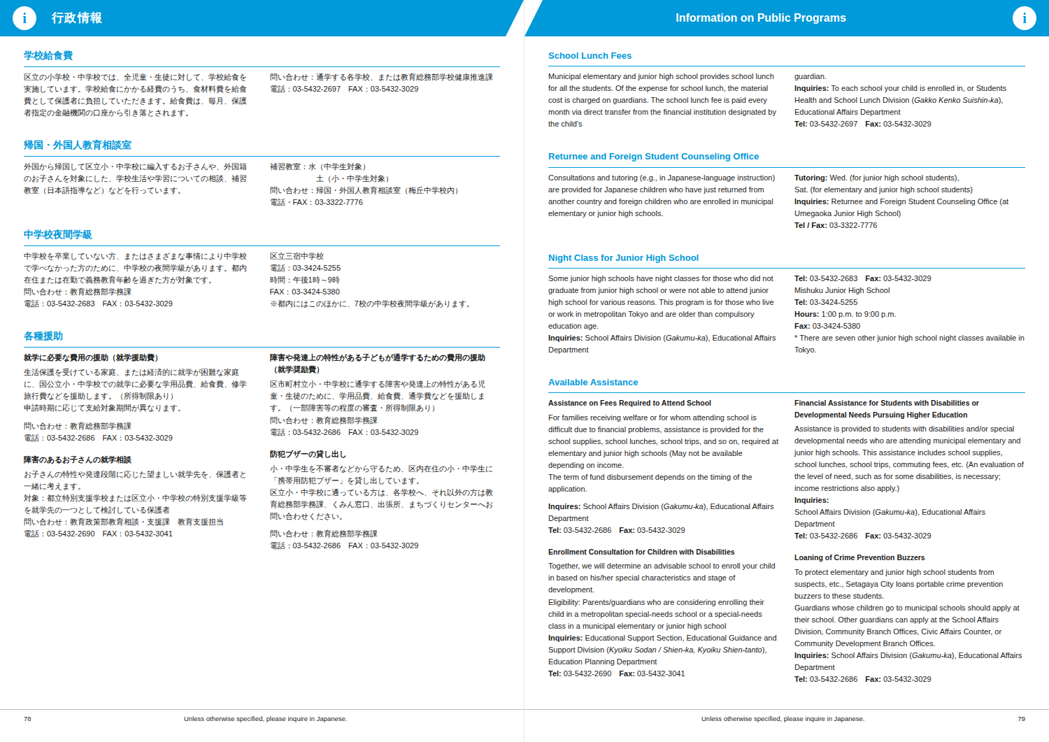i
行政情報
学校給食費
区立の小学校・中学校では、全児童・生徒に対して、学校給食を実施しています。学校給食にかかる経費のうち、食材料費を給食費として保護者に負担していただきます。給食費は、毎月、保護者指定の金融機関の口座から引き落とされます。
問い合わせ：通学する各学校、または教育総務部学校健康推進課
電話：03-5432-2697　FAX：03-5432-3029
帰国・外国人教育相談室
外国から帰国して区立小・中学校に編入するお子さんや、外国籍のお子さんを対象にした、学校生活や学習についての相談、補習教室（日本語指導など）などを行っています。
補習教室：水（中学生対象）
　　　　　　土（小・中学生対象）
問い合わせ：帰国・外国人教育相談室（梅丘中学校内）
電話・FAX：03-3322-7776
中学校夜間学級
中学校を卒業していない方、またはさまざまな事情により中学校で学べなかった方のために、中学校の夜間学級があります。都内在住または在勤で義務教育年齢を過ぎた方が対象です。
問い合わせ：教育総務部学務課
電話：03-5432-2683　FAX：03-5432-3029
区立三宿中学校
電話：03-3424-5255
時間：午後1時～9時
FAX：03-3424-5380
※都内にはこのほかに、7校の中学校夜間学級があります。
各種援助
就学に必要な費用の援助（就学援助費）
生活保護を受けている家庭、または経済的に就学が困難な家庭に、国公立小・中学校での就学に必要な学用品費、給食費、修学旅行費などを援助します。（所得制限あり）
申請時期に応じて支給対象期間が異なります。
問い合わせ：教育総務部学務課
電話：03-5432-2686　FAX：03-5432-3029
障害のあるお子さんの就学相談
お子さんの特性や発達段階に応じた望ましい就学先を、保護者と一緒に考えます。
対象：都立特別支援学校または区立小・中学校の特別支援学級等を就学先の一つとして検討している保護者
問い合わせ：教育政策部教育相談・支援課　教育支援担当
電話：03-5432-2690　FAX：03-5432-3041
障害や発達上の特性がある子どもが通学するための費用の援助（就学奨励費）
区市町村立小・中学校に通学する障害や発達上の特性がある児童・生徒のために、学用品費、給食費、通学費などを援助します。（一部障害等の程度の審査・所得制限あり）
問い合わせ：教育総務部学務課
電話：03-5432-2686　FAX：03-5432-3029
防犯ブザーの貸し出し
小・中学生を不審者などから守るため、区内在住の小・中学生に「携帯用防犯ブザー」を貸し出しています。
区立小・中学校に通っている方は、各学校へ、それ以外の方は教育総務部学務課、くみん窓口、出張所、まちづくりセンターへお問い合わせください。
問い合わせ：教育総務部学務課
電話：03-5432-2686　FAX：03-5432-3029
78
Unless otherwise specified, please inquire in Japanese.
i
Information on Public Programs
School Lunch Fees
Municipal elementary and junior high school provides school lunch for all the students. Of the expense for school lunch, the material cost is charged on guardians. The school lunch fee is paid every month via direct transfer from the financial institution designated by the child's
guardian.
Inquiries: To each school your child is enrolled in, or Students Health and School Lunch Division (Gakko Kenko Suishin-ka), Educational Affairs Department
Tel: 03-5432-2697　Fax: 03-5432-3029
Returnee and Foreign Student Counseling Office
Consultations and tutoring (e.g., in Japanese-language instruction) are provided for Japanese children who have just returned from another country and foreign children who are enrolled in municipal elementary or junior high schools.
Tutoring: Wed. (for junior high school students),
Sat. (for elementary and junior high school students)
Inquiries: Returnee and Foreign Student Counseling Office (at Umegaoka Junior High School)
Tel / Fax: 03-3322-7776
Night Class for Junior High School
Some junior high schools have night classes for those who did not graduate from junior high school or were not able to attend junior high school for various reasons. This program is for those who live or work in metropolitan Tokyo and are older than compulsory education age.
Inquiries: School Affairs Division (Gakumu-ka), Educational Affairs Department
Tel: 03-5432-2683　Fax: 03-5432-3029
Mishuku Junior High School
Tel: 03-3424-5255
Hours: 1:00 p.m. to 9:00 p.m.
Fax: 03-3424-5380
* There are seven other junior high school night classes available in Tokyo.
Available Assistance
Assistance on Fees Required to Attend School
For families receiving welfare or for whom attending school is difficult due to financial problems, assistance is provided for the school supplies, school lunches, school trips, and so on, required at elementary and junior high schools (May not be available depending on income.
The term of fund disbursement depends on the timing of the application.
Inquires: School Affairs Division (Gakumu-ka), Educational Affairs Department
Tel: 03-5432-2686　Fax: 03-5432-3029
Enrollment Consultation for Children with Disabilities
Together, we will determine an advisable school to enroll your child in based on his/her special characteristics and stage of development.
Eligibility: Parents/guardians who are considering enrolling their child in a metropolitan special-needs school or a special-needs class in a municipal elementary or junior high school
Inquiries: Educational Support Section, Educational Guidance and Support Division (Kyoiku Sodan / Shien-ka, Kyoiku Shien-tanto), Education Planning Department
Tel: 03-5432-2690　Fax: 03-5432-3041
Financial Assistance for Students with Disabilities or Developmental Needs Pursuing Higher Education
Assistance is provided to students with disabilities and/or special developmental needs who are attending municipal elementary and junior high schools. This assistance includes school supplies, school lunches, school trips, commuting fees, etc. (An evaluation of the level of need, such as for some disabilities, is necessary; income restrictions also apply.)
Inquiries:
School Affairs Division (Gakumu-ka), Educational Affairs Department
Tel: 03-5432-2686　Fax: 03-5432-3029
Loaning of Crime Prevention Buzzers
To protect elementary and junior high school students from suspects, etc., Setagaya City loans portable crime prevention buzzers to these students.
Guardians whose children go to municipal schools should apply at their school. Other guardians can apply at the School Affairs Division, Community Branch Offices, Civic Affairs Counter, or Community Development Branch Offices.
Inquiries: School Affairs Division (Gakumu-ka), Educational Affairs Department
Tel: 03-5432-2686　Fax: 03-5432-3029
Unless otherwise specified, please inquire in Japanese.
79